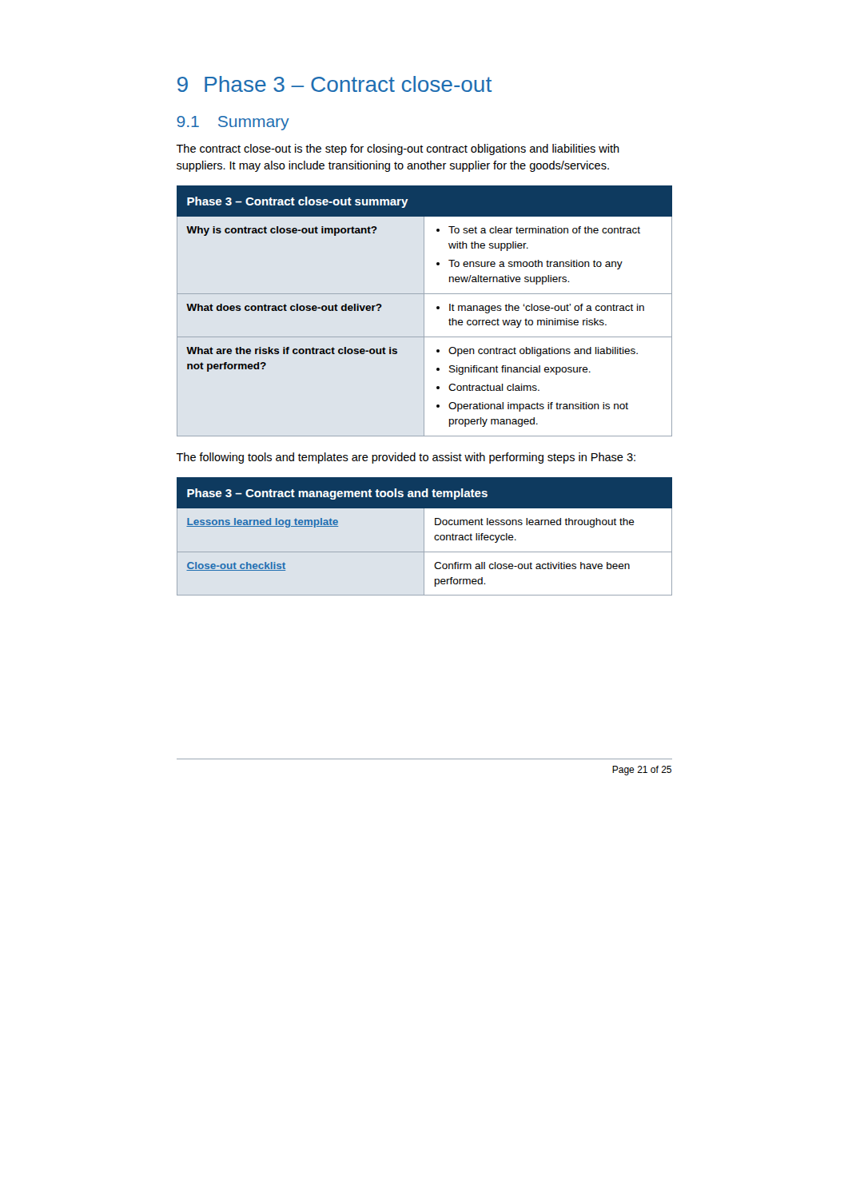9 Phase 3 – Contract close-out
9.1 Summary
The contract close-out is the step for closing-out contract obligations and liabilities with suppliers. It may also include transitioning to another supplier for the goods/services.
| Phase 3 – Contract close-out summary |
| --- |
| Why is contract close-out important? | To set a clear termination of the contract with the supplier. To ensure a smooth transition to any new/alternative suppliers. |
| What does contract close-out deliver? | It manages the ‘close-out’ of a contract in the correct way to minimise risks. |
| What are the risks if contract close-out is not performed? | Open contract obligations and liabilities. Significant financial exposure. Contractual claims. Operational impacts if transition is not properly managed. |
The following tools and templates are provided to assist with performing steps in Phase 3:
| Phase 3 – Contract management tools and templates |
| --- |
| Lessons learned log template | Document lessons learned throughout the contract lifecycle. |
| Close-out checklist | Confirm all close-out activities have been performed. |
Page 21 of 25